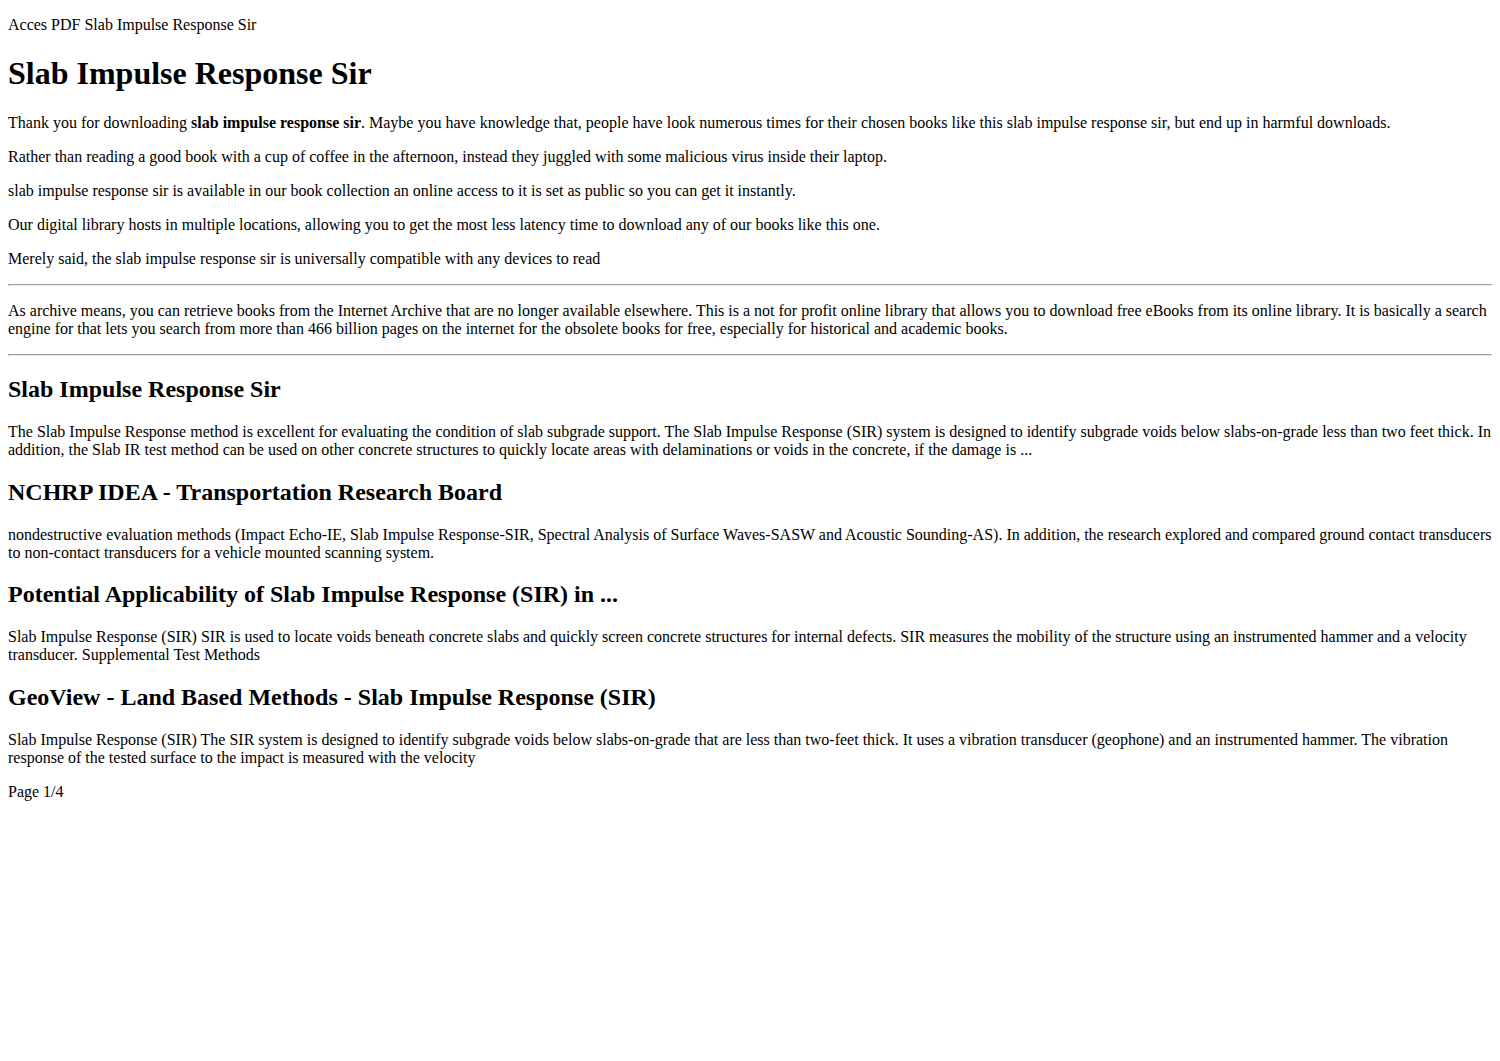Acces PDF Slab Impulse Response Sir
Slab Impulse Response Sir
Thank you for downloading slab impulse response sir. Maybe you have knowledge that, people have look numerous times for their chosen books like this slab impulse response sir, but end up in harmful downloads.
Rather than reading a good book with a cup of coffee in the afternoon, instead they juggled with some malicious virus inside their laptop.
slab impulse response sir is available in our book collection an online access to it is set as public so you can get it instantly.
Our digital library hosts in multiple locations, allowing you to get the most less latency time to download any of our books like this one.
Merely said, the slab impulse response sir is universally compatible with any devices to read
As archive means, you can retrieve books from the Internet Archive that are no longer available elsewhere. This is a not for profit online library that allows you to download free eBooks from its online library. It is basically a search engine for that lets you search from more than 466 billion pages on the internet for the obsolete books for free, especially for historical and academic books.
Slab Impulse Response Sir
The Slab Impulse Response method is excellent for evaluating the condition of slab subgrade support. The Slab Impulse Response (SIR) system is designed to identify subgrade voids below slabs-on-grade less than two feet thick. In addition, the Slab IR test method can be used on other concrete structures to quickly locate areas with delaminations or voids in the concrete, if the damage is ...
NCHRP IDEA - Transportation Research Board
nondestructive evaluation methods (Impact Echo-IE, Slab Impulse Response-SIR, Spectral Analysis of Surface Waves-SASW and Acoustic Sounding-AS). In addition, the research explored and compared ground contact transducers to non-contact transducers for a vehicle mounted scanning system.
Potential Applicability of Slab Impulse Response (SIR) in ...
Slab Impulse Response (SIR) SIR is used to locate voids beneath concrete slabs and quickly screen concrete structures for internal defects. SIR measures the mobility of the structure using an instrumented hammer and a velocity transducer. Supplemental Test Methods
GeoView - Land Based Methods - Slab Impulse Response (SIR)
Slab Impulse Response (SIR) The SIR system is designed to identify subgrade voids below slabs-on-grade that are less than two-feet thick. It uses a vibration transducer (geophone) and an instrumented hammer. The vibration response of the tested surface to the impact is measured with the velocity
Page 1/4